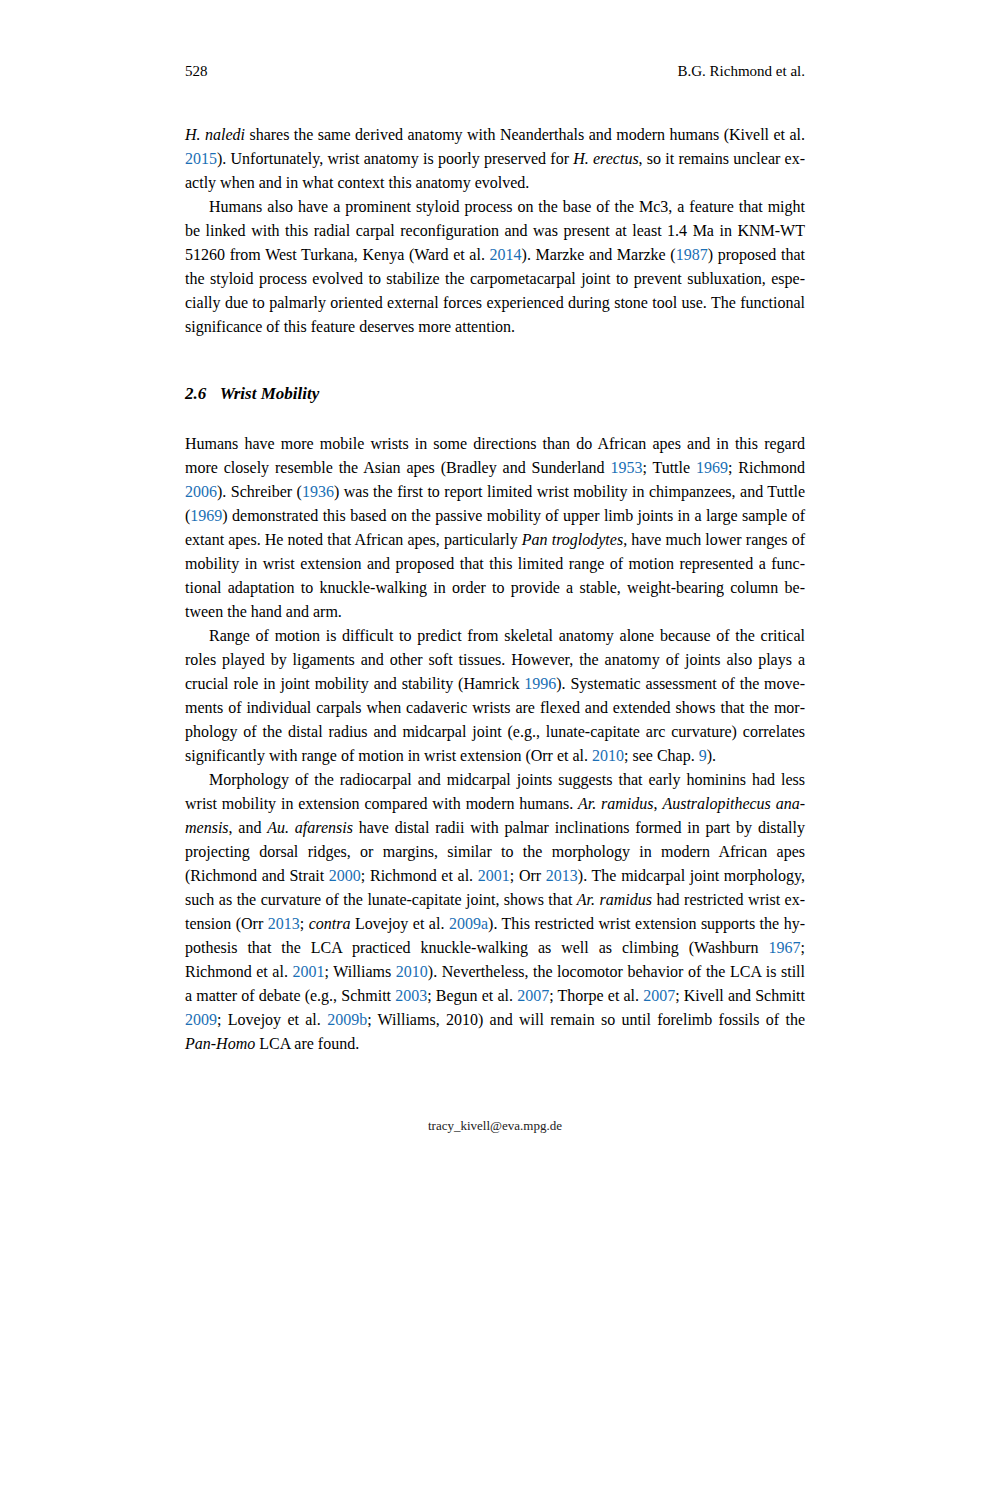528 B.G. Richmond et al.
H. naledi shares the same derived anatomy with Neanderthals and modern humans (Kivell et al. 2015). Unfortunately, wrist anatomy is poorly preserved for H. erectus, so it remains unclear exactly when and in what context this anatomy evolved.
Humans also have a prominent styloid process on the base of the Mc3, a feature that might be linked with this radial carpal reconfiguration and was present at least 1.4 Ma in KNM-WT 51260 from West Turkana, Kenya (Ward et al. 2014). Marzke and Marzke (1987) proposed that the styloid process evolved to stabilize the carpometacarpal joint to prevent subluxation, especially due to palmarly oriented external forces experienced during stone tool use. The functional significance of this feature deserves more attention.
2.6 Wrist Mobility
Humans have more mobile wrists in some directions than do African apes and in this regard more closely resemble the Asian apes (Bradley and Sunderland 1953; Tuttle 1969; Richmond 2006). Schreiber (1936) was the first to report limited wrist mobility in chimpanzees, and Tuttle (1969) demonstrated this based on the passive mobility of upper limb joints in a large sample of extant apes. He noted that African apes, particularly Pan troglodytes, have much lower ranges of mobility in wrist extension and proposed that this limited range of motion represented a functional adaptation to knuckle-walking in order to provide a stable, weight-bearing column between the hand and arm.
Range of motion is difficult to predict from skeletal anatomy alone because of the critical roles played by ligaments and other soft tissues. However, the anatomy of joints also plays a crucial role in joint mobility and stability (Hamrick 1996). Systematic assessment of the movements of individual carpals when cadaveric wrists are flexed and extended shows that the morphology of the distal radius and midcarpal joint (e.g., lunate-capitate arc curvature) correlates significantly with range of motion in wrist extension (Orr et al. 2010; see Chap. 9).
Morphology of the radiocarpal and midcarpal joints suggests that early hominins had less wrist mobility in extension compared with modern humans. Ar. ramidus, Australopithecus anamensis, and Au. afarensis have distal radii with palmar inclinations formed in part by distally projecting dorsal ridges, or margins, similar to the morphology in modern African apes (Richmond and Strait 2000; Richmond et al. 2001; Orr 2013). The midcarpal joint morphology, such as the curvature of the lunate-capitate joint, shows that Ar. ramidus had restricted wrist extension (Orr 2013; contra Lovejoy et al. 2009a). This restricted wrist extension supports the hypothesis that the LCA practiced knuckle-walking as well as climbing (Washburn 1967; Richmond et al. 2001; Williams 2010). Nevertheless, the locomotor behavior of the LCA is still a matter of debate (e.g., Schmitt 2003; Begun et al. 2007; Thorpe et al. 2007; Kivell and Schmitt 2009; Lovejoy et al. 2009b; Williams, 2010) and will remain so until forelimb fossils of the Pan-Homo LCA are found.
tracy_kivell@eva.mpg.de